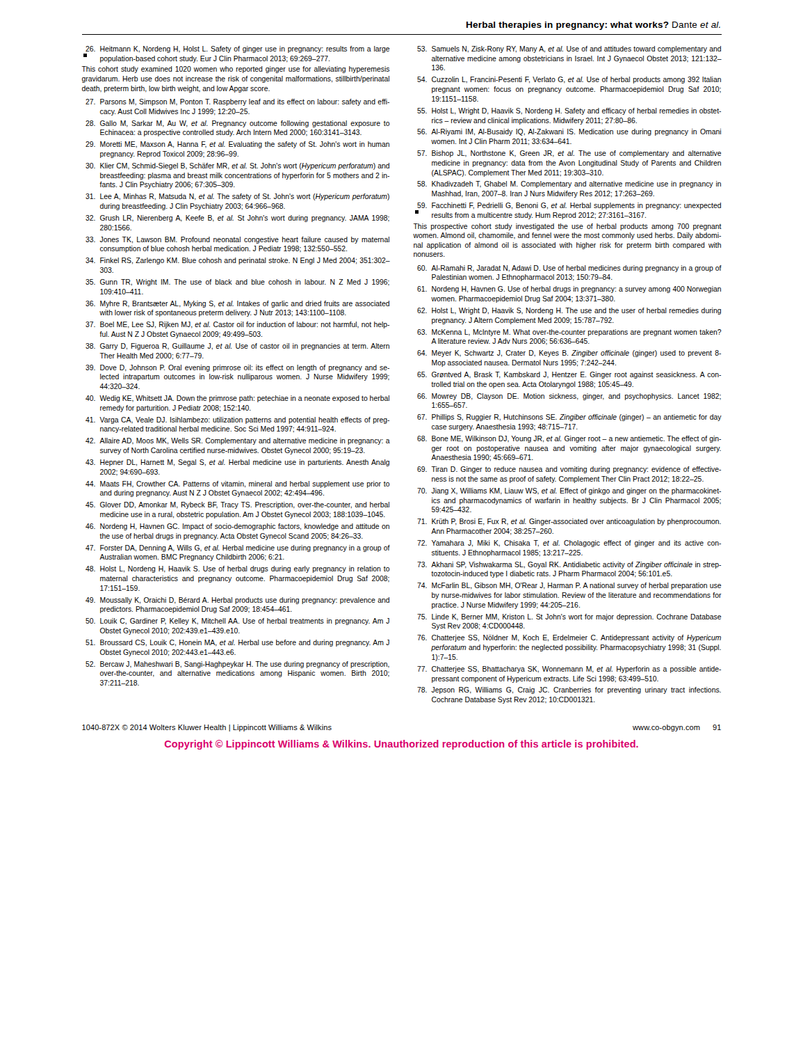Herbal therapies in pregnancy: what works? Dante et al.
26 Heitmann K, Nordeng H, Holst L. Safety of ginger use in pregnancy: results from a large population-based cohort study. Eur J Clin Pharmacol 2013; 69:269–277. This cohort study examined 1020 women who reported ginger use for alleviating hyperemesis gravidarum. Herb use does not increase the risk of congenital malformations, stillbirth/perinatal death, preterm birth, low birth weight, and low Apgar score.
27 Parsons M, Simpson M, Ponton T. Raspberry leaf and its effect on labour: safety and efficacy. Aust Coll Midwives Inc J 1999; 12:20–25.
28 Gallo M, Sarkar M, Au W, et al. Pregnancy outcome following gestational exposure to Echinacea: a prospective controlled study. Arch Intern Med 2000; 160:3141–3143.
29 Moretti ME, Maxson A, Hanna F, et al. Evaluating the safety of St. John's wort in human pregnancy. Reprod Toxicol 2009; 28:96–99.
30 Klier CM, Schmid-Siegel B, Schäfer MR, et al. St. John's wort (Hypericum perforatum) and breastfeeding: plasma and breast milk concentrations of hyperforin for 5 mothers and 2 infants. J Clin Psychiatry 2006; 67:305–309.
31 Lee A, Minhas R, Matsuda N, et al. The safety of St. John's wort (Hypericum perforatum) during breastfeeding. J Clin Psychiatry 2003; 64:966–968.
32 Grush LR, Nierenberg A, Keefe B, et al. St John's wort during pregnancy. JAMA 1998; 280:1566.
33 Jones TK, Lawson BM. Profound neonatal congestive heart failure caused by maternal consumption of blue cohosh herbal medication. J Pediatr 1998; 132:550–552.
34 Finkel RS, Zarlengo KM. Blue cohosh and perinatal stroke. N Engl J Med 2004; 351:302–303.
35 Gunn TR, Wright IM. The use of black and blue cohosh in labour. N Z Med J 1996; 109:410–411.
36 Myhre R, Brantsæter AL, Myking S, et al. Intakes of garlic and dried fruits are associated with lower risk of spontaneous preterm delivery. J Nutr 2013; 143:1100–1108.
37 Boel ME, Lee SJ, Rijken MJ, et al. Castor oil for induction of labour: not harmful, not helpful. Aust N Z J Obstet Gynaecol 2009; 49:499–503.
38 Garry D, Figueroa R, Guillaume J, et al. Use of castor oil in pregnancies at term. Altern Ther Health Med 2000; 6:77–79.
39 Dove D, Johnson P. Oral evening primrose oil: its effect on length of pregnancy and selected intrapartum outcomes in low-risk nulliparous women. J Nurse Midwifery 1999; 44:320–324.
40 Wedig KE, Whitsett JA. Down the primrose path: petechiae in a neonate exposed to herbal remedy for parturition. J Pediatr 2008; 152:140.
41 Varga CA, Veale DJ. Isihlambezo: utilization patterns and potential health effects of pregnancy-related traditional herbal medicine. Soc Sci Med 1997; 44:911–924.
42 Allaire AD, Moos MK, Wells SR. Complementary and alternative medicine in pregnancy: a survey of North Carolina certified nurse-midwives. Obstet Gynecol 2000; 95:19–23.
43 Hepner DL, Harnett M, Segal S, et al. Herbal medicine use in parturients. Anesth Analg 2002; 94:690–693.
44 Maats FH, Crowther CA. Patterns of vitamin, mineral and herbal supplement use prior to and during pregnancy. Aust N Z J Obstet Gynaecol 2002; 42:494–496.
45 Glover DD, Amonkar M, Rybeck BF, Tracy TS. Prescription, over-the-counter, and herbal medicine use in a rural, obstetric population. Am J Obstet Gynecol 2003; 188:1039–1045.
46 Nordeng H, Havnen GC. Impact of socio-demographic factors, knowledge and attitude on the use of herbal drugs in pregnancy. Acta Obstet Gynecol Scand 2005; 84:26–33.
47 Forster DA, Denning A, Wills G, et al. Herbal medicine use during pregnancy in a group of Australian women. BMC Pregnancy Childbirth 2006; 6:21.
48 Holst L, Nordeng H, Haavik S. Use of herbal drugs during early pregnancy in relation to maternal characteristics and pregnancy outcome. Pharmacoepidemiol Drug Saf 2008; 17:151–159.
49 Moussally K, Oraichi D, Bérard A. Herbal products use during pregnancy: prevalence and predictors. Pharmacoepidemiol Drug Saf 2009; 18:454–461.
50 Louik C, Gardiner P, Kelley K, Mitchell AA. Use of herbal treatments in pregnancy. Am J Obstet Gynecol 2010; 202:439.e1–439.e10.
51 Broussard CS, Louik C, Honein MA, et al. Herbal use before and during pregnancy. Am J Obstet Gynecol 2010; 202:443.e1–443.e6.
52 Bercaw J, Maheshwari B, Sangi-Haghpeykar H. The use during pregnancy of prescription, over-the-counter, and alternative medications among Hispanic women. Birth 2010; 37:211–218.
53 Samuels N, Zisk-Rony RY, Many A, et al. Use of and attitudes toward complementary and alternative medicine among obstetricians in Israel. Int J Gynaecol Obstet 2013; 121:132–136.
54 Cuzzolin L, Francini-Pesenti F, Verlato G, et al. Use of herbal products among 392 Italian pregnant women: focus on pregnancy outcome. Pharmacoepidemiol Drug Saf 2010; 19:1151–1158.
55 Holst L, Wright D, Haavik S, Nordeng H. Safety and efficacy of herbal remedies in obstetrics – review and clinical implications. Midwifery 2011; 27:80–86.
56 Al-Riyami IM, Al-Busaidy IQ, Al-Zakwani IS. Medication use during pregnancy in Omani women. Int J Clin Pharm 2011; 33:634–641.
57 Bishop JL, Northstone K, Green JR, et al. The use of complementary and alternative medicine in pregnancy: data from the Avon Longitudinal Study of Parents and Children (ALSPAC). Complement Ther Med 2011; 19:303–310.
58 Khadivzadeh T, Ghabel M. Complementary and alternative medicine use in pregnancy in Mashhad, Iran, 2007–8. Iran J Nurs Midwifery Res 2012; 17:263–269.
59 Facchinetti F, Pedrielli G, Benoni G, et al. Herbal supplements in pregnancy: unexpected results from a multicentre study. Hum Reprod 2012; 27:3161–3167. This prospective cohort study investigated the use of herbal products among 700 pregnant women. Almond oil, chamomile, and fennel were the most commonly used herbs. Daily abdominal application of almond oil is associated with higher risk for preterm birth compared with nonusers.
60 Al-Ramahi R, Jaradat N, Adawi D. Use of herbal medicines during pregnancy in a group of Palestinian women. J Ethnopharmacol 2013; 150:79–84.
61 Nordeng H, Havnen G. Use of herbal drugs in pregnancy: a survey among 400 Norwegian women. Pharmacoepidemiol Drug Saf 2004; 13:371–380.
62 Holst L, Wright D, Haavik S, Nordeng H. The use and the user of herbal remedies during pregnancy. J Altern Complement Med 2009; 15:787–792.
63 McKenna L, McIntyre M. What over-the-counter preparations are pregnant women taken? A literature review. J Adv Nurs 2006; 56:636–645.
64 Meyer K, Schwartz J, Crater D, Keyes B. Zingiber officinale (ginger) used to prevent 8-Mop associated nausea. Dermatol Nurs 1995; 7:242–244.
65 Grøntved A, Brask T, Kambskard J, Hentzer E. Ginger root against seasickness. A controlled trial on the open sea. Acta Otolaryngol 1988; 105:45–49.
66 Mowrey DB, Clayson DE. Motion sickness, ginger, and psychophysics. Lancet 1982; 1:655–657.
67 Phillips S, Ruggier R, Hutchinsons SE. Zingiber officinale (ginger) – an antiemetic for day case surgery. Anaesthesia 1993; 48:715–717.
68 Bone ME, Wilkinson DJ, Young JR, et al. Ginger root – a new antiemetic. The effect of ginger root on postoperative nausea and vomiting after major gynaecological surgery. Anaesthesia 1990; 45:669–671.
69 Tiran D. Ginger to reduce nausea and vomiting during pregnancy: evidence of effectiveness is not the same as proof of safety. Complement Ther Clin Pract 2012; 18:22–25.
70 Jiang X, Williams KM, Liauw WS, et al. Effect of ginkgo and ginger on the pharmacokinetics and pharmacodynamics of warfarin in healthy subjects. Br J Clin Pharmacol 2005; 59:425–432.
71 Krüth P, Brosi E, Fux R, et al. Ginger-associated over anticoagulation by phenprocoumon. Ann Pharmacother 2004; 38:257–260.
72 Yamahara J, Miki K, Chisaka T, et al. Cholagogic effect of ginger and its active constituents. J Ethnopharmacol 1985; 13:217–225.
73 Akhani SP, Vishwakarma SL, Goyal RK. Antidiabetic activity of Zingiber officinale in streptozotocin-induced type I diabetic rats. J Pharm Pharmacol 2004; 56:101.e5.
74 McFarlin BL, Gibson MH, O'Rear J, Harman P. A national survey of herbal preparation use by nurse-midwives for labor stimulation. Review of the literature and recommendations for practice. J Nurse Midwifery 1999; 44:205–216.
75 Linde K, Berner MM, Kriston L. St John's wort for major depression. Cochrane Database Syst Rev 2008; 4:CD000448.
76 Chatterjee SS, Nöldner M, Koch E, Erdelmeier C. Antidepressant activity of Hypericum perforatum and hyperforin: the neglected possibility. Pharmacopsychiatry 1998; 31 (Suppl. 1):7–15.
77 Chatterjee SS, Bhattacharya SK, Wonnemann M, et al. Hyperforin as a possible antidepressant component of Hypericum extracts. Life Sci 1998; 63:499–510.
78 Jepson RG, Williams G, Craig JC. Cranberries for preventing urinary tract infections. Cochrane Database Syst Rev 2012; 10:CD001321.
1040-872X © 2014 Wolters Kluwer Health | Lippincott Williams & Wilkins
www.co-obgyn.com 91
Copyright © Lippincott Williams & Wilkins. Unauthorized reproduction of this article is prohibited.